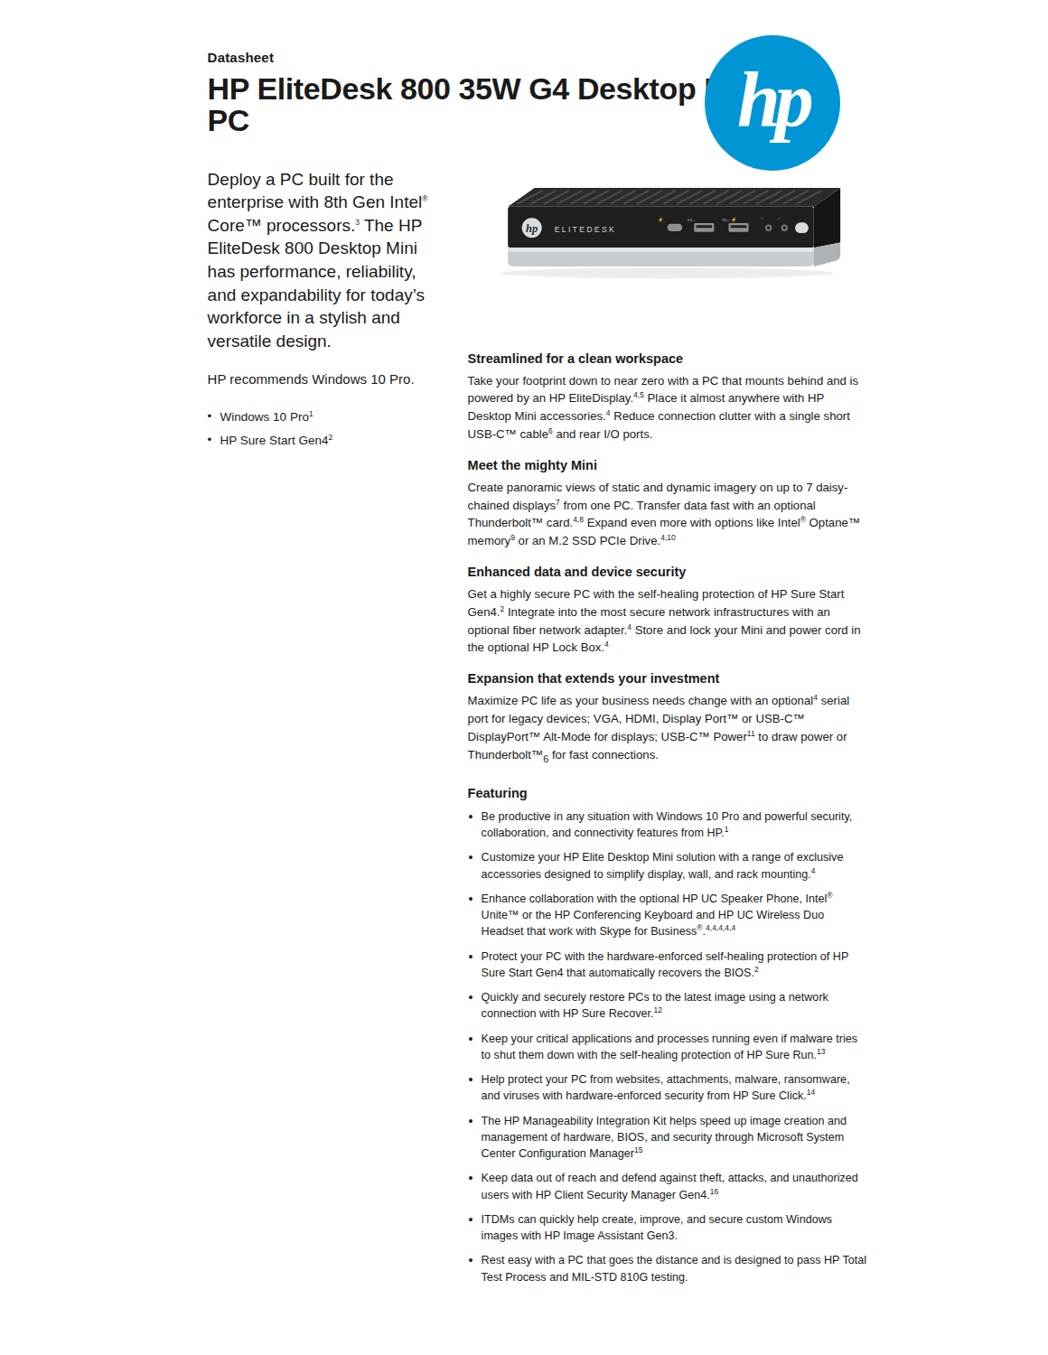Datasheet
HP EliteDesk 800 35W G4 Desktop Mini PC
hp
Deploy a PC built for the enterprise with 8th Gen Intel® Core™ processors.3 The HP EliteDesk 800 Desktop Mini has performance, reliability, and expandability for today’s workforce in a stylish and versatile design.
HP recommends Windows 10 Pro.
Windows 10 Pro1
HP Sure Start Gen42
hp ELITEDESK ⚡ ss← ss←⚡ ⌂ ♪
Streamlined for a clean workspace
Take your footprint down to near zero with a PC that mounts behind and is powered by an HP EliteDisplay.4,5 Place it almost anywhere with HP Desktop Mini accessories.4 Reduce connection clutter with a single short USB-C™ cable6 and rear I/O ports.
Meet the mighty Mini
Create panoramic views of static and dynamic imagery on up to 7 daisy-chained displays7 from one PC. Transfer data fast with an optional Thunderbolt™ card.4,8 Expand even more with options like Intel® Optane™ memory9 or an M.2 SSD PCIe Drive.4,10
Enhanced data and device security
Get a highly secure PC with the self-healing protection of HP Sure Start Gen4.2 Integrate into the most secure network infrastructures with an optional fiber network adapter.4 Store and lock your Mini and power cord in the optional HP Lock Box.4
Expansion that extends your investment
Maximize PC life as your business needs change with an optional4 serial port for legacy devices; VGA, HDMI, Display Port™ or USB-C™ DisplayPort™ Alt-Mode for displays; USB-C™ Power11 to draw power or Thunderbolt™6 for fast connections.
Featuring
Be productive in any situation with Windows 10 Pro and powerful security, collaboration, and connectivity features from HP.1
Customize your HP Elite Desktop Mini solution with a range of exclusive accessories designed to simplify display, wall, and rack mounting.4
Enhance collaboration with the optional HP UC Speaker Phone, Intel® Unite™ or the HP Conferencing Keyboard and HP UC Wireless Duo Headset that work with Skype for Business®.4,4,4,4,4
Protect your PC with the hardware-enforced self-healing protection of HP Sure Start Gen4 that automatically recovers the BIOS.2
Quickly and securely restore PCs to the latest image using a network connection with HP Sure Recover.12
Keep your critical applications and processes running even if malware tries to shut them down with the self-healing protection of HP Sure Run.13
Help protect your PC from websites, attachments, malware, ransomware, and viruses with hardware-enforced security from HP Sure Click.14
The HP Manageability Integration Kit helps speed up image creation and management of hardware, BIOS, and security through Microsoft System Center Configuration Manager15
Keep data out of reach and defend against theft, attacks, and unauthorized users with HP Client Security Manager Gen4.16
ITDMs can quickly help create, improve, and secure custom Windows images with HP Image Assistant Gen3.
Rest easy with a PC that goes the distance and is designed to pass HP Total Test Process and MIL-STD 810G testing.